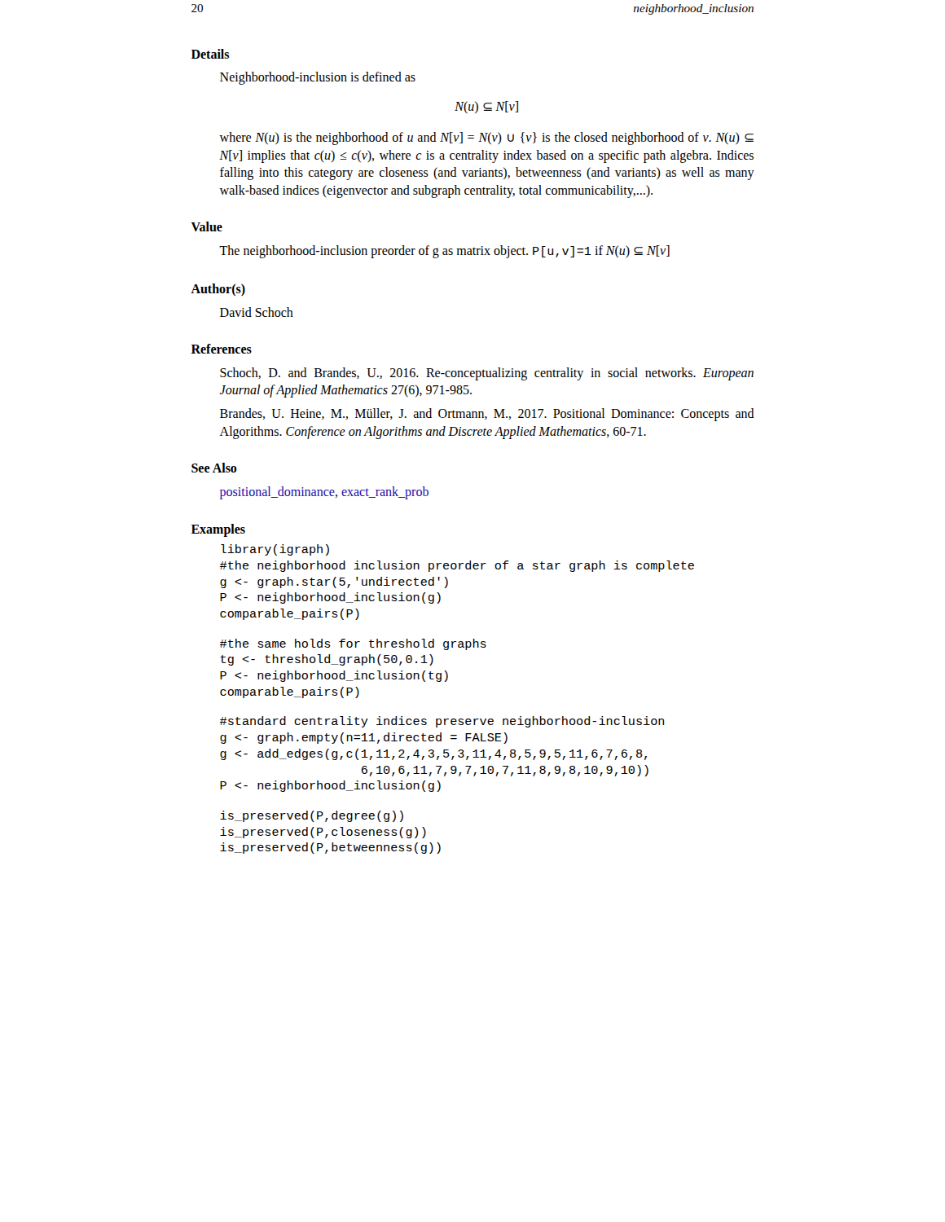20 neighborhood_inclusion
Details
Neighborhood-inclusion is defined as
N(u) ⊆ N[v]
where N(u) is the neighborhood of u and N[v] = N(v) ∪ {v} is the closed neighborhood of v. N(u) ⊆ N[v] implies that c(u) ≤ c(v), where c is a centrality index based on a specific path algebra. Indices falling into this category are closeness (and variants), betweenness (and variants) as well as many walk-based indices (eigenvector and subgraph centrality, total communicability,...).
Value
The neighborhood-inclusion preorder of g as matrix object. P[u,v]=1 if N(u) ⊆ N[v]
Author(s)
David Schoch
References
Schoch, D. and Brandes, U., 2016. Re-conceptualizing centrality in social networks. European Journal of Applied Mathematics 27(6), 971-985.
Brandes, U. Heine, M., Müller, J. and Ortmann, M., 2017. Positional Dominance: Concepts and Algorithms. Conference on Algorithms and Discrete Applied Mathematics, 60-71.
See Also
positional_dominance, exact_rank_prob
Examples
library(igraph)
#the neighborhood inclusion preorder of a star graph is complete
g <- graph.star(5,'undirected')
P <- neighborhood_inclusion(g)
comparable_pairs(P)
#the same holds for threshold graphs
tg <- threshold_graph(50,0.1)
P <- neighborhood_inclusion(tg)
comparable_pairs(P)
#standard centrality indices preserve neighborhood-inclusion
g <- graph.empty(n=11,directed = FALSE)
g <- add_edges(g,c(1,11,2,4,3,5,3,11,4,8,5,9,5,11,6,7,6,8,
                   6,10,6,11,7,9,7,10,7,11,8,9,8,10,9,10))
P <- neighborhood_inclusion(g)
is_preserved(P,degree(g))
is_preserved(P,closeness(g))
is_preserved(P,betweenness(g))